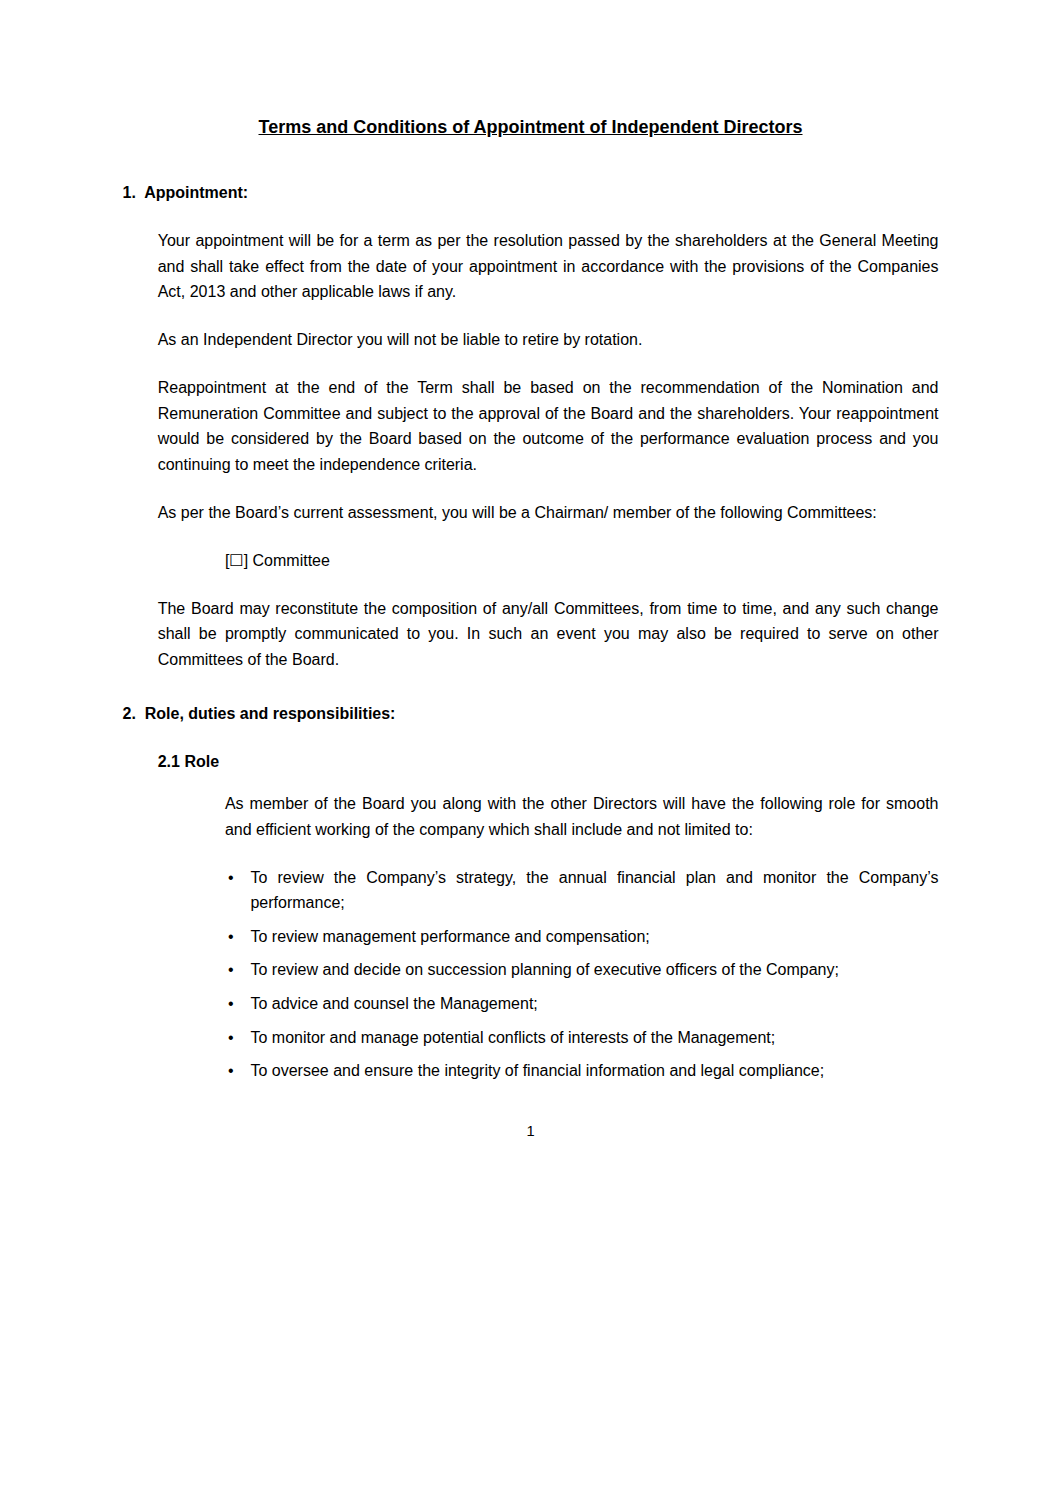Terms and Conditions of Appointment of Independent Directors
1. Appointment:
Your appointment will be for a term as per the resolution passed by the shareholders at the General Meeting and shall take effect from the date of your appointment in accordance with the provisions of the Companies Act, 2013 and other applicable laws if any.
As an Independent Director you will not be liable to retire by rotation.
Reappointment at the end of the Term shall be based on the recommendation of the Nomination and Remuneration Committee and subject to the approval of the Board and the shareholders. Your reappointment would be considered by the Board based on the outcome of the performance evaluation process and you continuing to meet the independence criteria.
As per the Board’s current assessment, you will be a Chairman/ member of the following Committees:
[☐] Committee
The Board may reconstitute the composition of any/all Committees, from time to time, and any such change shall be promptly communicated to you. In such an event you may also be required to serve on other Committees of the Board.
2. Role, duties and responsibilities:
2.1 Role
As member of the Board you along with the other Directors will have the following role for smooth and efficient working of the company which shall include and not limited to:
To review the Company’s strategy, the annual financial plan and monitor the Company’s performance;
To review management performance and compensation;
To review and decide on succession planning of executive officers of the Company;
To advice and counsel the Management;
To monitor and manage potential conflicts of interests of the Management;
To oversee and ensure the integrity of financial information and legal compliance;
1